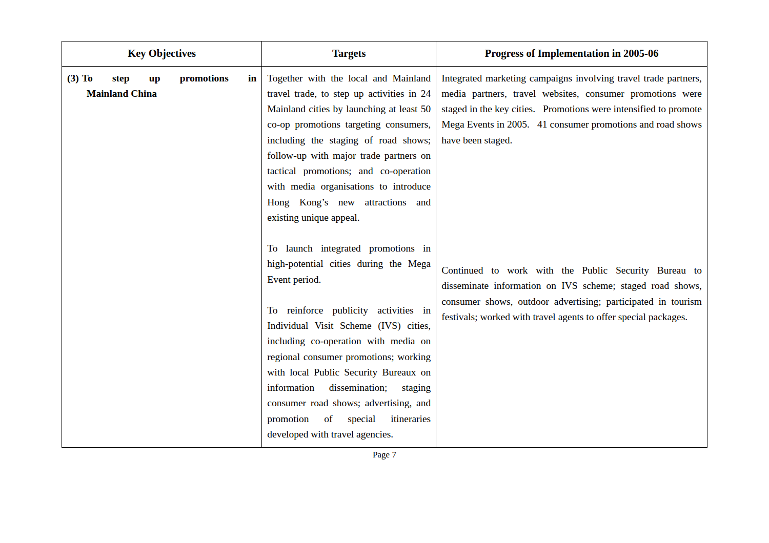| Key Objectives | Targets | Progress of Implementation in 2005-06 |
| --- | --- | --- |
| (3) To step up promotions in Mainland China | Together with the local and Mainland travel trade, to step up activities in 24 Mainland cities by launching at least 50 co-op promotions targeting consumers, including the staging of road shows; follow-up with major trade partners on tactical promotions; and co-operation with media organisations to introduce Hong Kong’s new attractions and existing unique appeal. To launch integrated promotions in high-potential cities during the Mega Event period. To reinforce publicity activities in Individual Visit Scheme (IVS) cities, including co-operation with media on regional consumer promotions; working with local Public Security Bureaux on information dissemination; staging consumer road shows; advertising, and promotion of special itineraries developed with travel agencies. | Integrated marketing campaigns involving travel trade partners, media partners, travel websites, consumer promotions were staged in the key cities. Promotions were intensified to promote Mega Events in 2005. 41 consumer promotions and road shows have been staged. Continued to work with the Public Security Bureau to disseminate information on IVS scheme; staged road shows, consumer shows, outdoor advertising; participated in tourism festivals; worked with travel agents to offer special packages. |
Page 7